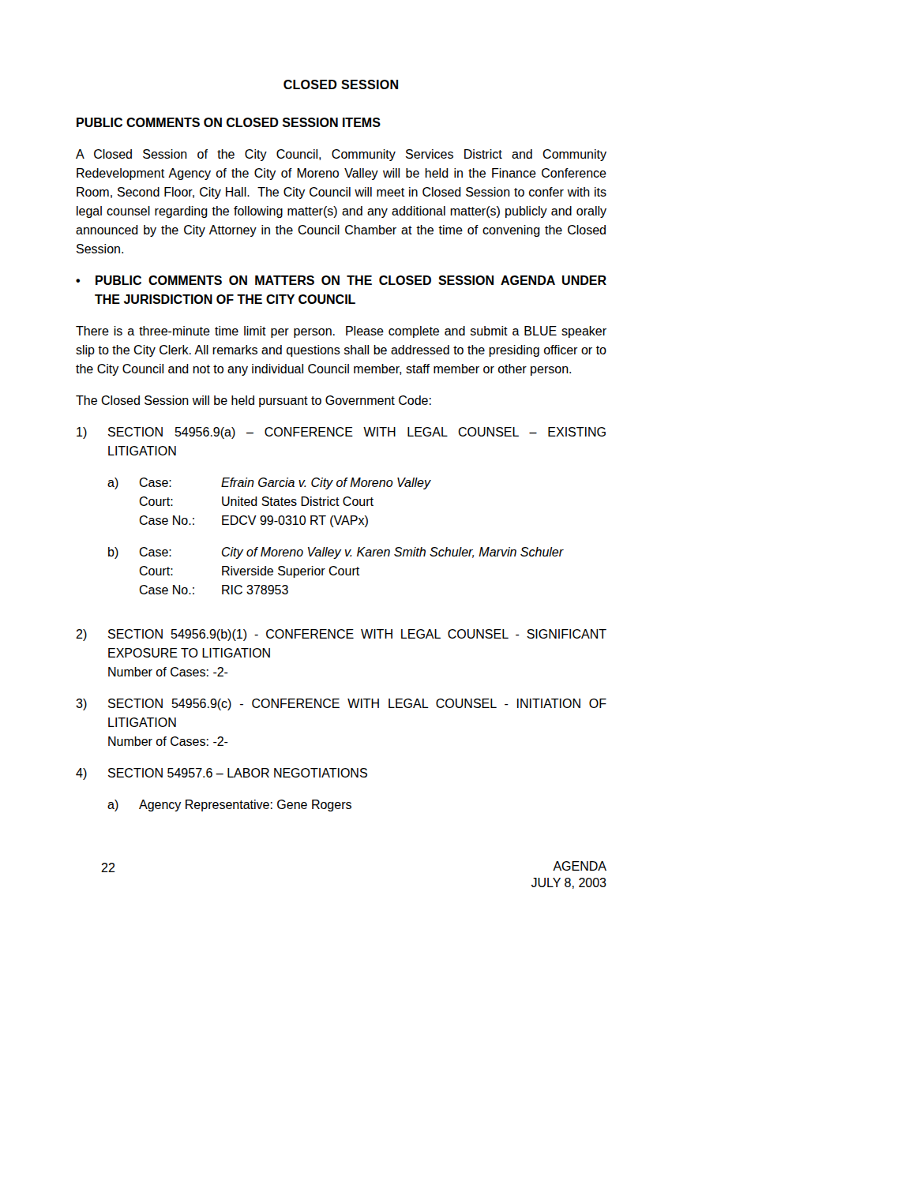CLOSED SESSION
PUBLIC COMMENTS ON CLOSED SESSION ITEMS
A Closed Session of the City Council, Community Services District and Community Redevelopment Agency of the City of Moreno Valley will be held in the Finance Conference Room, Second Floor, City Hall. The City Council will meet in Closed Session to confer with its legal counsel regarding the following matter(s) and any additional matter(s) publicly and orally announced by the City Attorney in the Council Chamber at the time of convening the Closed Session.
•
PUBLIC COMMENTS ON MATTERS ON THE CLOSED SESSION AGENDA UNDER THE JURISDICTION OF THE CITY COUNCIL
There is a three-minute time limit per person. Please complete and submit a BLUE speaker slip to the City Clerk. All remarks and questions shall be addressed to the presiding officer or to the City Council and not to any individual Council member, staff member or other person.
The Closed Session will be held pursuant to Government Code:
1)
SECTION 54956.9(a) – CONFERENCE WITH LEGAL COUNSEL – EXISTING LITIGATION
a)
| Case: | Efrain Garcia v. City of Moreno Valley |
| Court: | United States District Court |
| Case No.: | EDCV 99-0310 RT (VAPx) |
b)
| Case: | City of Moreno Valley v. Karen Smith Schuler, Marvin Schuler |
| Court: | Riverside Superior Court |
| Case No.: | RIC 378953 |
2)
SECTION 54956.9(b)(1) - CONFERENCE WITH LEGAL COUNSEL - SIGNIFICANT EXPOSURE TO LITIGATION
Number of Cases: -2-
3)
SECTION 54956.9(c) - CONFERENCE WITH LEGAL COUNSEL - INITIATION OF LITIGATION
Number of Cases: -2-
4)
SECTION 54957.6 – LABOR NEGOTIATIONS
a)
Agency Representative: Gene Rogers
22
AGENDA
JULY 8, 2003